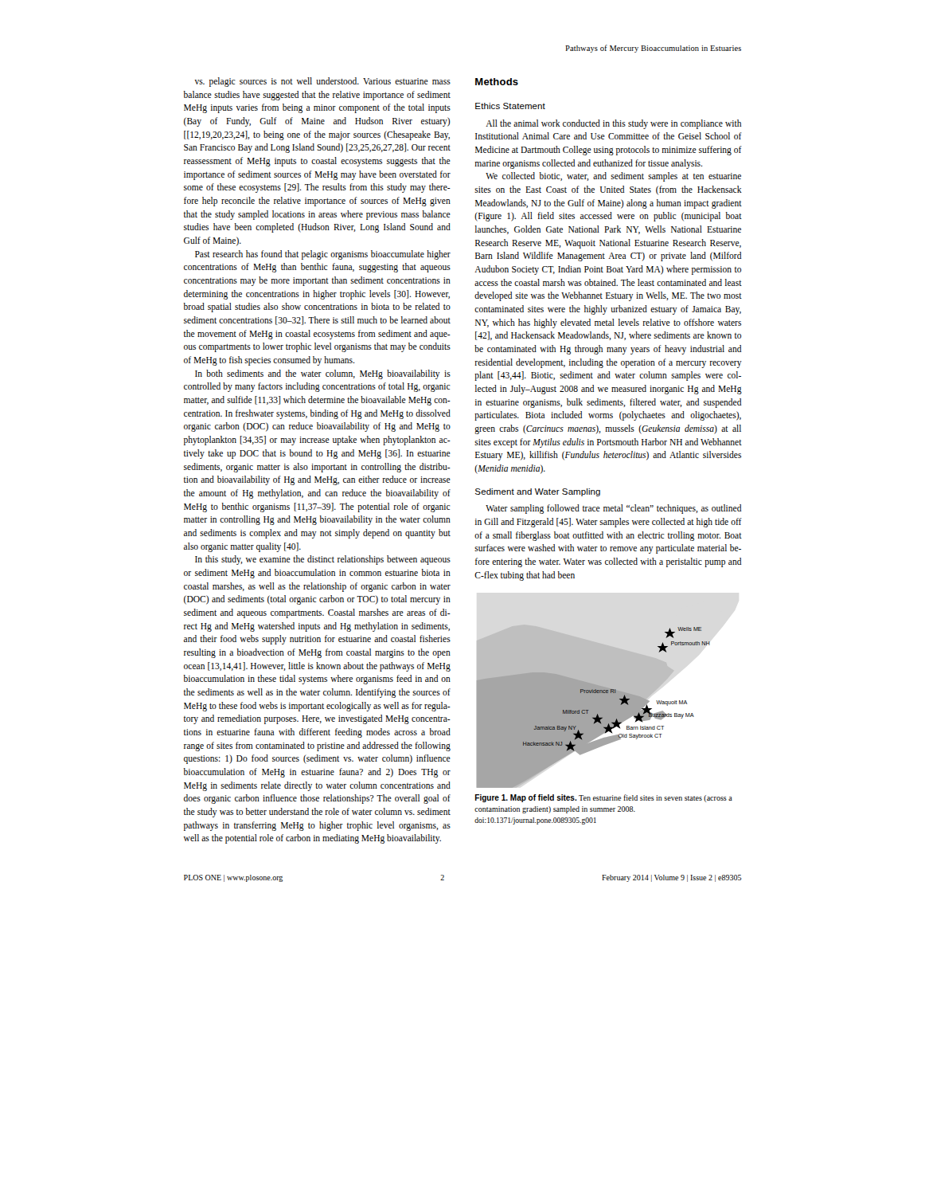Pathways of Mercury Bioaccumulation in Estuaries
vs. pelagic sources is not well understood. Various estuarine mass balance studies have suggested that the relative importance of sediment MeHg inputs varies from being a minor component of the total inputs (Bay of Fundy, Gulf of Maine and Hudson River estuary) [[12,19,20,23,24], to being one of the major sources (Chesapeake Bay, San Francisco Bay and Long Island Sound) [23,25,26,27,28]. Our recent reassessment of MeHg inputs to coastal ecosystems suggests that the importance of sediment sources of MeHg may have been overstated for some of these ecosystems [29]. The results from this study may therefore help reconcile the relative importance of sources of MeHg given that the study sampled locations in areas where previous mass balance studies have been completed (Hudson River, Long Island Sound and Gulf of Maine).
Past research has found that pelagic organisms bioaccumulate higher concentrations of MeHg than benthic fauna, suggesting that aqueous concentrations may be more important than sediment concentrations in determining the concentrations in higher trophic levels [30]. However, broad spatial studies also show concentrations in biota to be related to sediment concentrations [30–32]. There is still much to be learned about the movement of MeHg in coastal ecosystems from sediment and aqueous compartments to lower trophic level organisms that may be conduits of MeHg to fish species consumed by humans.
In both sediments and the water column, MeHg bioavailability is controlled by many factors including concentrations of total Hg, organic matter, and sulfide [11,33] which determine the bioavailable MeHg concentration. In freshwater systems, binding of Hg and MeHg to dissolved organic carbon (DOC) can reduce bioavailability of Hg and MeHg to phytoplankton [34,35] or may increase uptake when phytoplankton actively take up DOC that is bound to Hg and MeHg [36]. In estuarine sediments, organic matter is also important in controlling the distribution and bioavailability of Hg and MeHg, can either reduce or increase the amount of Hg methylation, and can reduce the bioavailability of MeHg to benthic organisms [11,37–39]. The potential role of organic matter in controlling Hg and MeHg bioavailability in the water column and sediments is complex and may not simply depend on quantity but also organic matter quality [40].
In this study, we examine the distinct relationships between aqueous or sediment MeHg and bioaccumulation in common estuarine biota in coastal marshes, as well as the relationship of organic carbon in water (DOC) and sediments (total organic carbon or TOC) to total mercury in sediment and aqueous compartments. Coastal marshes are areas of direct Hg and MeHg watershed inputs and Hg methylation in sediments, and their food webs supply nutrition for estuarine and coastal fisheries resulting in a bioadvection of MeHg from coastal margins to the open ocean [13,14,41]. However, little is known about the pathways of MeHg bioaccumulation in these tidal systems where organisms feed in and on the sediments as well as in the water column. Identifying the sources of MeHg to these food webs is important ecologically as well as for regulatory and remediation purposes. Here, we investigated MeHg concentrations in estuarine fauna with different feeding modes across a broad range of sites from contaminated to pristine and addressed the following questions: 1) Do food sources (sediment vs. water column) influence bioaccumulation of MeHg in estuarine fauna? and 2) Does THg or MeHg in sediments relate directly to water column concentrations and does organic carbon influence those relationships? The overall goal of the study was to better understand the role of water column vs. sediment pathways in transferring MeHg to higher trophic level organisms, as well as the potential role of carbon in mediating MeHg bioavailability.
Methods
Ethics Statement
All the animal work conducted in this study were in compliance with Institutional Animal Care and Use Committee of the Geisel School of Medicine at Dartmouth College using protocols to minimize suffering of marine organisms collected and euthanized for tissue analysis.
We collected biotic, water, and sediment samples at ten estuarine sites on the East Coast of the United States (from the Hackensack Meadowlands, NJ to the Gulf of Maine) along a human impact gradient (Figure 1). All field sites accessed were on public (municipal boat launches, Golden Gate National Park NY, Wells National Estuarine Research Reserve ME, Waquoit National Estuarine Research Reserve, Barn Island Wildlife Management Area CT) or private land (Milford Audubon Society CT, Indian Point Boat Yard MA) where permission to access the coastal marsh was obtained. The least contaminated and least developed site was the Webhannet Estuary in Wells, ME. The two most contaminated sites were the highly urbanized estuary of Jamaica Bay, NY, which has highly elevated metal levels relative to offshore waters [42], and Hackensack Meadowlands, NJ, where sediments are known to be contaminated with Hg through many years of heavy industrial and residential development, including the operation of a mercury recovery plant [43,44]. Biotic, sediment and water column samples were collected in July–August 2008 and we measured inorganic Hg and MeHg in estuarine organisms, bulk sediments, filtered water, and suspended particulates. Biota included worms (polychaetes and oligochaetes), green crabs (Carcinucs maenas), mussels (Geukensia demissa) at all sites except for Mytilus edulis in Portsmouth Harbor NH and Webhannet Estuary ME), killifish (Fundulus heteroclitus) and Atlantic silversides (Menidia menidia).
Sediment and Water Sampling
Water sampling followed trace metal “clean” techniques, as outlined in Gill and Fitzgerald [45]. Water samples were collected at high tide off of a small fiberglass boat outfitted with an electric trolling motor. Boat surfaces were washed with water to remove any particulate material before entering the water. Water was collected with a peristaltic pump and C-flex tubing that had been
Wells ME Portsmouth NH Providence RI Waquoit MA Buzzards Bay MA Milford CT Barn Island CT Old Saybrook CT Jamaica Bay NY Hackensack NJ
Figure 1. Map of field sites. Ten estuarine field sites in seven states (across a contamination gradient) sampled in summer 2008.
doi:10.1371/journal.pone.0089305.g001
PLOS ONE | www.plosone.org
2
February 2014 | Volume 9 | Issue 2 | e89305